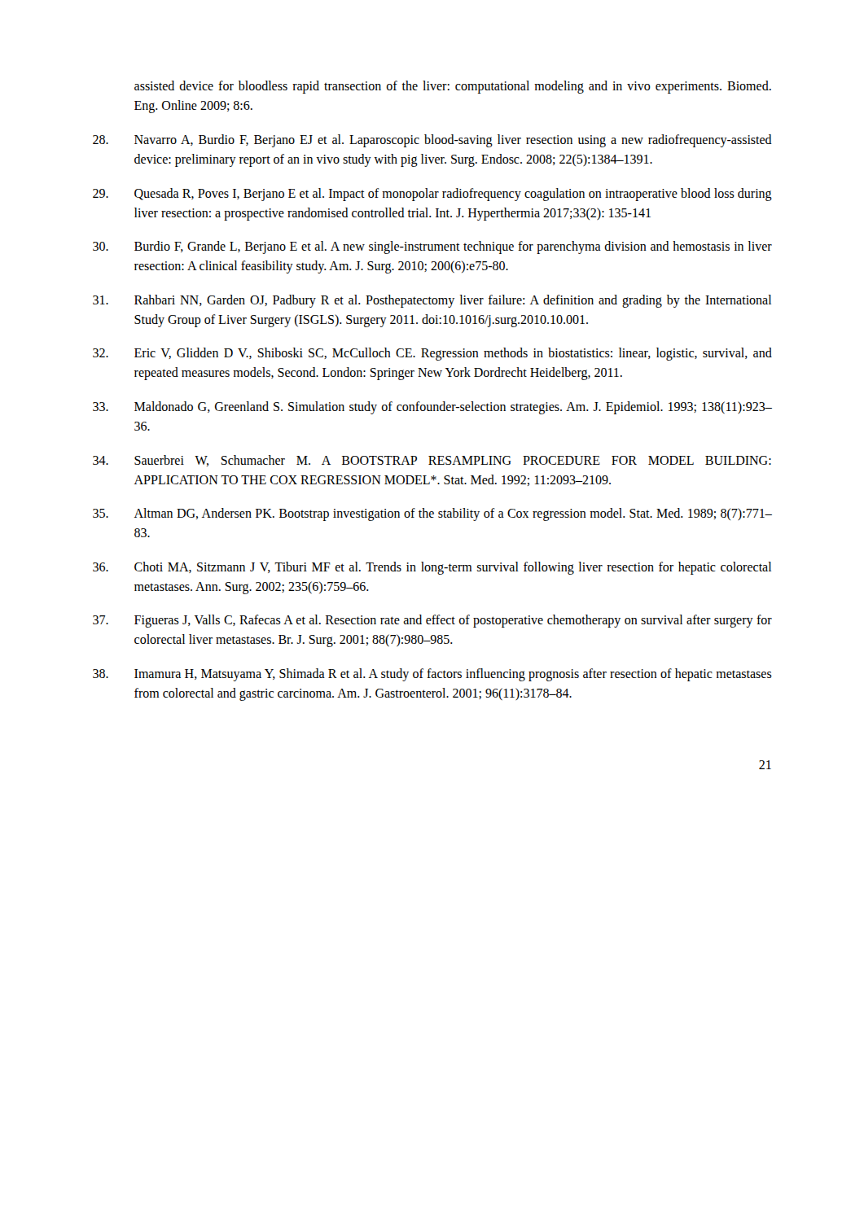assisted device for bloodless rapid transection of the liver: computational modeling and in vivo experiments. Biomed. Eng. Online 2009; 8:6.
28. Navarro A, Burdio F, Berjano EJ et al. Laparoscopic blood-saving liver resection using a new radiofrequency-assisted device: preliminary report of an in vivo study with pig liver. Surg. Endosc. 2008; 22(5):1384–1391.
29. Quesada R, Poves I, Berjano E et al. Impact of monopolar radiofrequency coagulation on intraoperative blood loss during liver resection: a prospective randomised controlled trial. Int. J. Hyperthermia 2017;33(2): 135-141
30. Burdio F, Grande L, Berjano E et al. A new single-instrument technique for parenchyma division and hemostasis in liver resection: A clinical feasibility study. Am. J. Surg. 2010; 200(6):e75-80.
31. Rahbari NN, Garden OJ, Padbury R et al. Posthepatectomy liver failure: A definition and grading by the International Study Group of Liver Surgery (ISGLS). Surgery 2011. doi:10.1016/j.surg.2010.10.001.
32. Eric V, Glidden D V., Shiboski SC, McCulloch CE. Regression methods in biostatistics: linear, logistic, survival, and repeated measures models, Second. London: Springer New York Dordrecht Heidelberg, 2011.
33. Maldonado G, Greenland S. Simulation study of confounder-selection strategies. Am. J. Epidemiol. 1993; 138(11):923–36.
34. Sauerbrei W, Schumacher M. A BOOTSTRAP RESAMPLING PROCEDURE FOR MODEL BUILDING: APPLICATION TO THE COX REGRESSION MODEL*. Stat. Med. 1992; 11:2093–2109.
35. Altman DG, Andersen PK. Bootstrap investigation of the stability of a Cox regression model. Stat. Med. 1989; 8(7):771–83.
36. Choti MA, Sitzmann J V, Tiburi MF et al. Trends in long-term survival following liver resection for hepatic colorectal metastases. Ann. Surg. 2002; 235(6):759–66.
37. Figueras J, Valls C, Rafecas A et al. Resection rate and effect of postoperative chemotherapy on survival after surgery for colorectal liver metastases. Br. J. Surg. 2001; 88(7):980–985.
38. Imamura H, Matsuyama Y, Shimada R et al. A study of factors influencing prognosis after resection of hepatic metastases from colorectal and gastric carcinoma. Am. J. Gastroenterol. 2001; 96(11):3178–84.
21